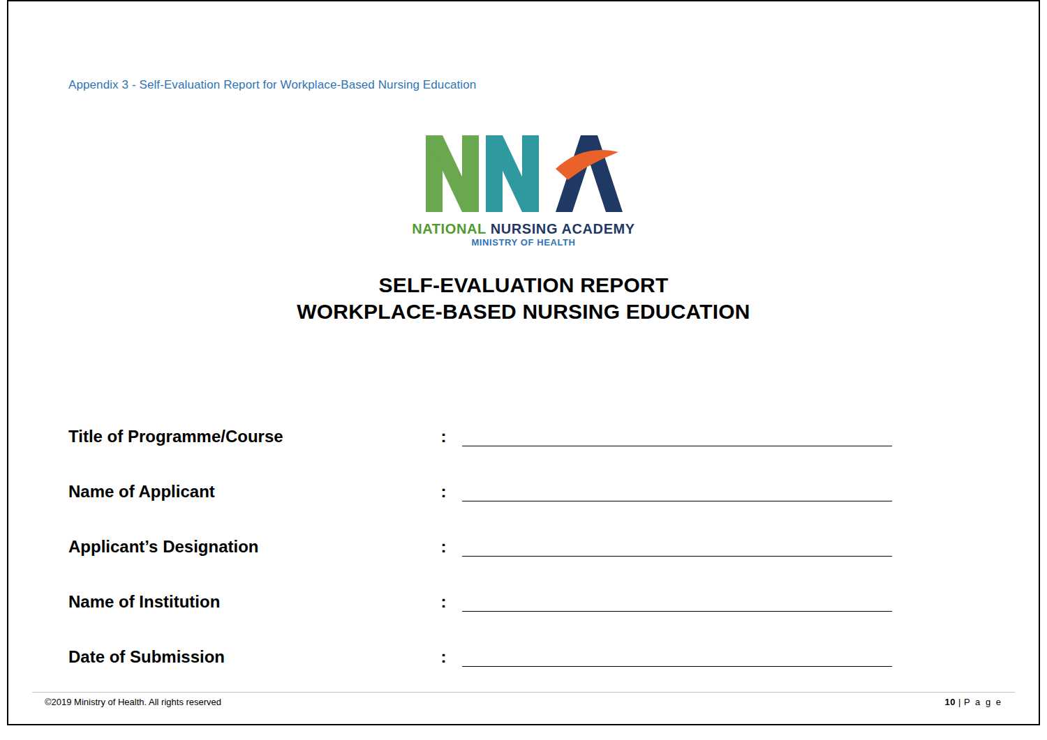Appendix 3 - Self-Evaluation Report for Workplace-Based Nursing Education
NATIONAL NURSING ACADEMY
MINISTRY OF HEALTH
SELF-EVALUATION REPORT WORKPLACE-BASED NURSING EDUCATION
| Title of Programme/Course | : | |
| Name of Applicant | : | |
| Applicant’s Designation | : | |
| Name of Institution | : | |
| Date of Submission | : | |
©2019 Ministry of Health. All rights reserved
10 | P a g e